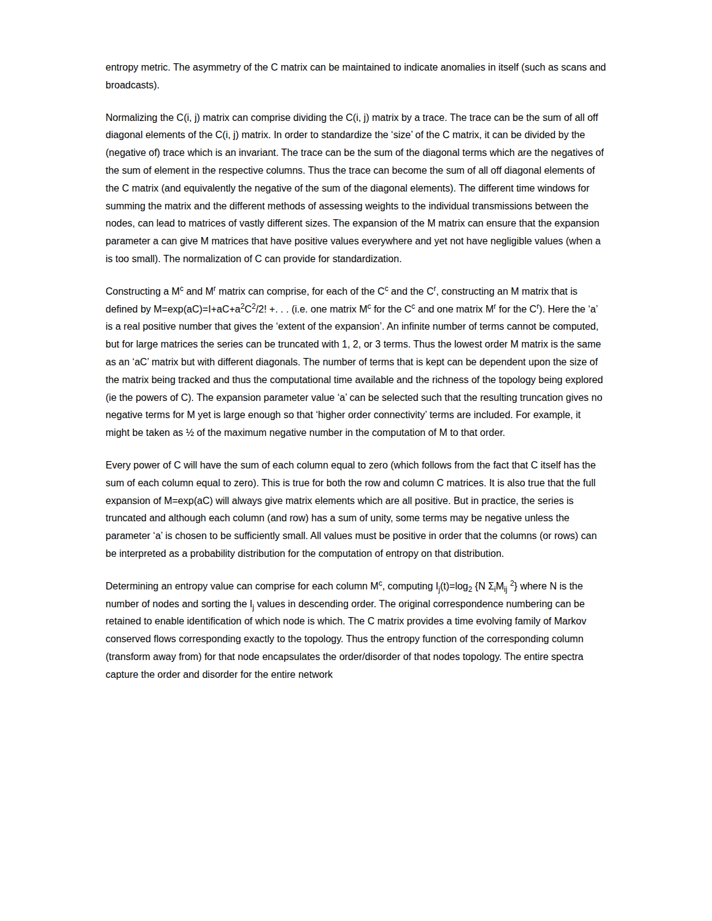entropy metric. The asymmetry of the C matrix can be maintained to indicate anomalies in itself (such as scans and broadcasts).
Normalizing the C(i, j) matrix can comprise dividing the C(i, j) matrix by a trace. The trace can be the sum of all off diagonal elements of the C(i, j) matrix. In order to standardize the ‘size’ of the C matrix, it can be divided by the (negative of) trace which is an invariant. The trace can be the sum of the diagonal terms which are the negatives of the sum of element in the respective columns. Thus the trace can become the sum of all off diagonal elements of the C matrix (and equivalently the negative of the sum of the diagonal elements). The different time windows for summing the matrix and the different methods of assessing weights to the individual transmissions between the nodes, can lead to matrices of vastly different sizes. The expansion of the M matrix can ensure that the expansion parameter a can give M matrices that have positive values everywhere and yet not have negligible values (when a is too small). The normalization of C can provide for standardization.
Constructing a Mc and Mr matrix can comprise, for each of the Cc and the Cr, constructing an M matrix that is defined by M=exp(aC)=I+aC+a2C2/2! +. . . (i.e. one matrix Mc for the Cc and one matrix Mr for the Cr). Here the ‘a’ is a real positive number that gives the ‘extent of the expansion’. An infinite number of terms cannot be computed, but for large matrices the series can be truncated with 1, 2, or 3 terms. Thus the lowest order M matrix is the same as an ‘aC’ matrix but with different diagonals. The number of terms that is kept can be dependent upon the size of the matrix being tracked and thus the computational time available and the richness of the topology being explored (ie the powers of C). The expansion parameter value ‘a’ can be selected such that the resulting truncation gives no negative terms for M yet is large enough so that ‘higher order connectivity’ terms are included. For example, it might be taken as ½ of the maximum negative number in the computation of M to that order.
Every power of C will have the sum of each column equal to zero (which follows from the fact that C itself has the sum of each column equal to zero). This is true for both the row and column C matrices. It is also true that the full expansion of M=exp(aC) will always give matrix elements which are all positive. But in practice, the series is truncated and although each column (and row) has a sum of unity, some terms may be negative unless the parameter ‘a’ is chosen to be sufficiently small. All values must be positive in order that the columns (or rows) can be interpreted as a probability distribution for the computation of entropy on that distribution.
Determining an entropy value can comprise for each column Mc, computing Ij(t)=log2 {N ΣiMij 2} where N is the number of nodes and sorting the Ij values in descending order. The original correspondence numbering can be retained to enable identification of which node is which. The C matrix provides a time evolving family of Markov conserved flows corresponding exactly to the topology. Thus the entropy function of the corresponding column (transform away from) for that node encapsulates the order/disorder of that nodes topology. The entire spectra capture the order and disorder for the entire network